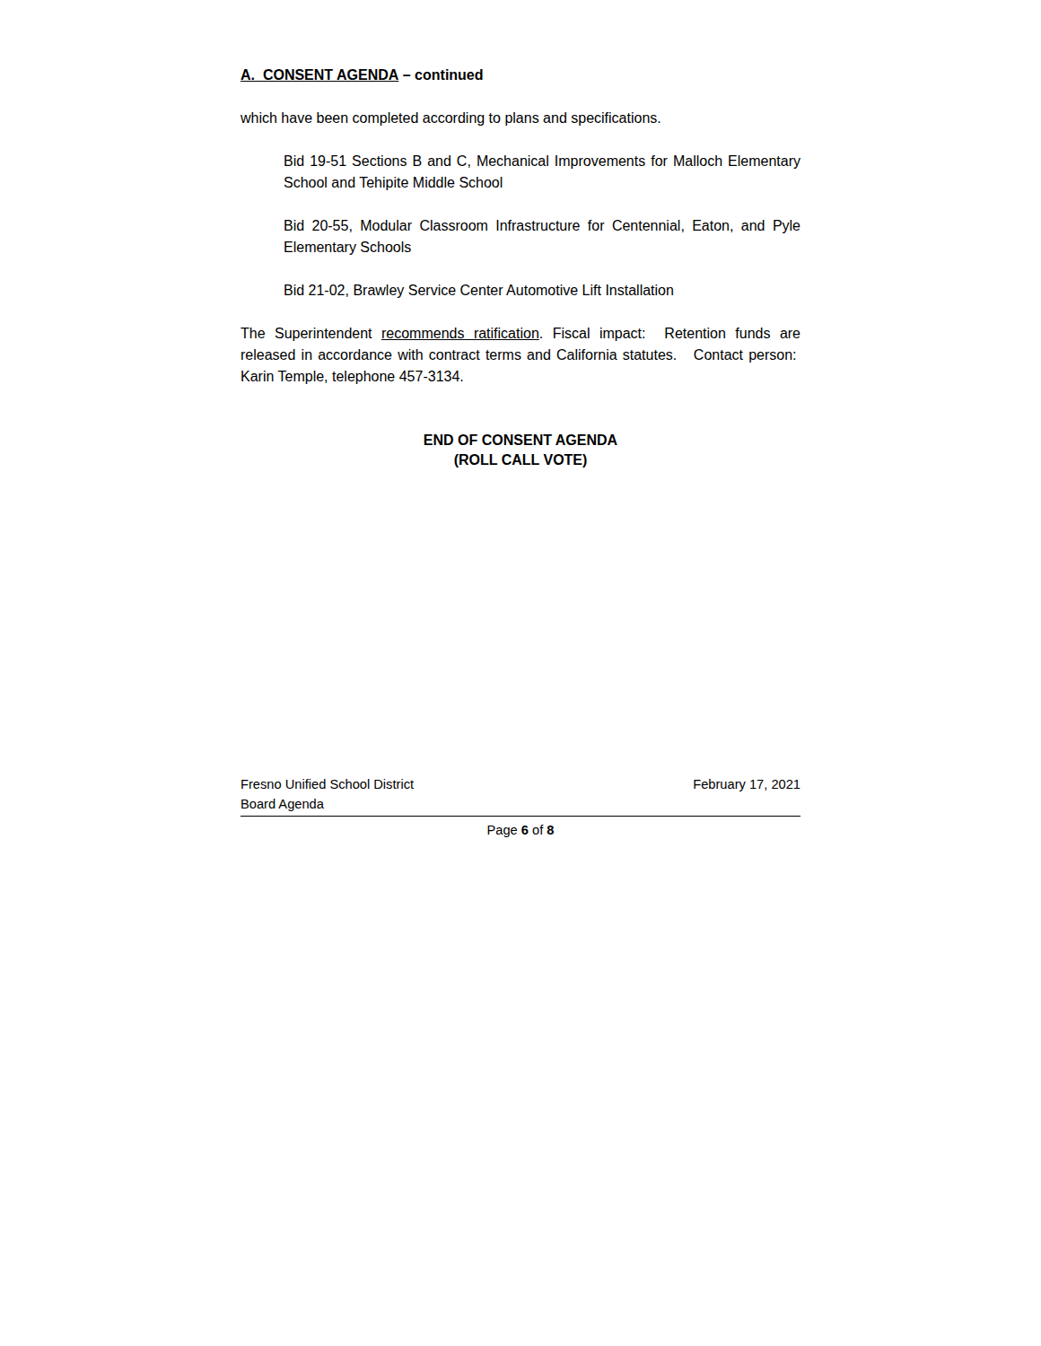A. CONSENT AGENDA
– continued
which have been completed according to plans and specifications.
Bid 19-51 Sections B and C, Mechanical Improvements for Malloch Elementary School and Tehipite Middle School
Bid 20-55, Modular Classroom Infrastructure for Centennial, Eaton, and Pyle Elementary Schools
Bid 21-02, Brawley Service Center Automotive Lift Installation
The Superintendent recommends ratification. Fiscal impact: Retention funds are released in accordance with contract terms and California statutes. Contact person: Karin Temple, telephone 457-3134.
END OF CONSENT AGENDA
(ROLL CALL VOTE)
Fresno Unified School District
Board Agenda February 17, 2021
Page 6 of 8